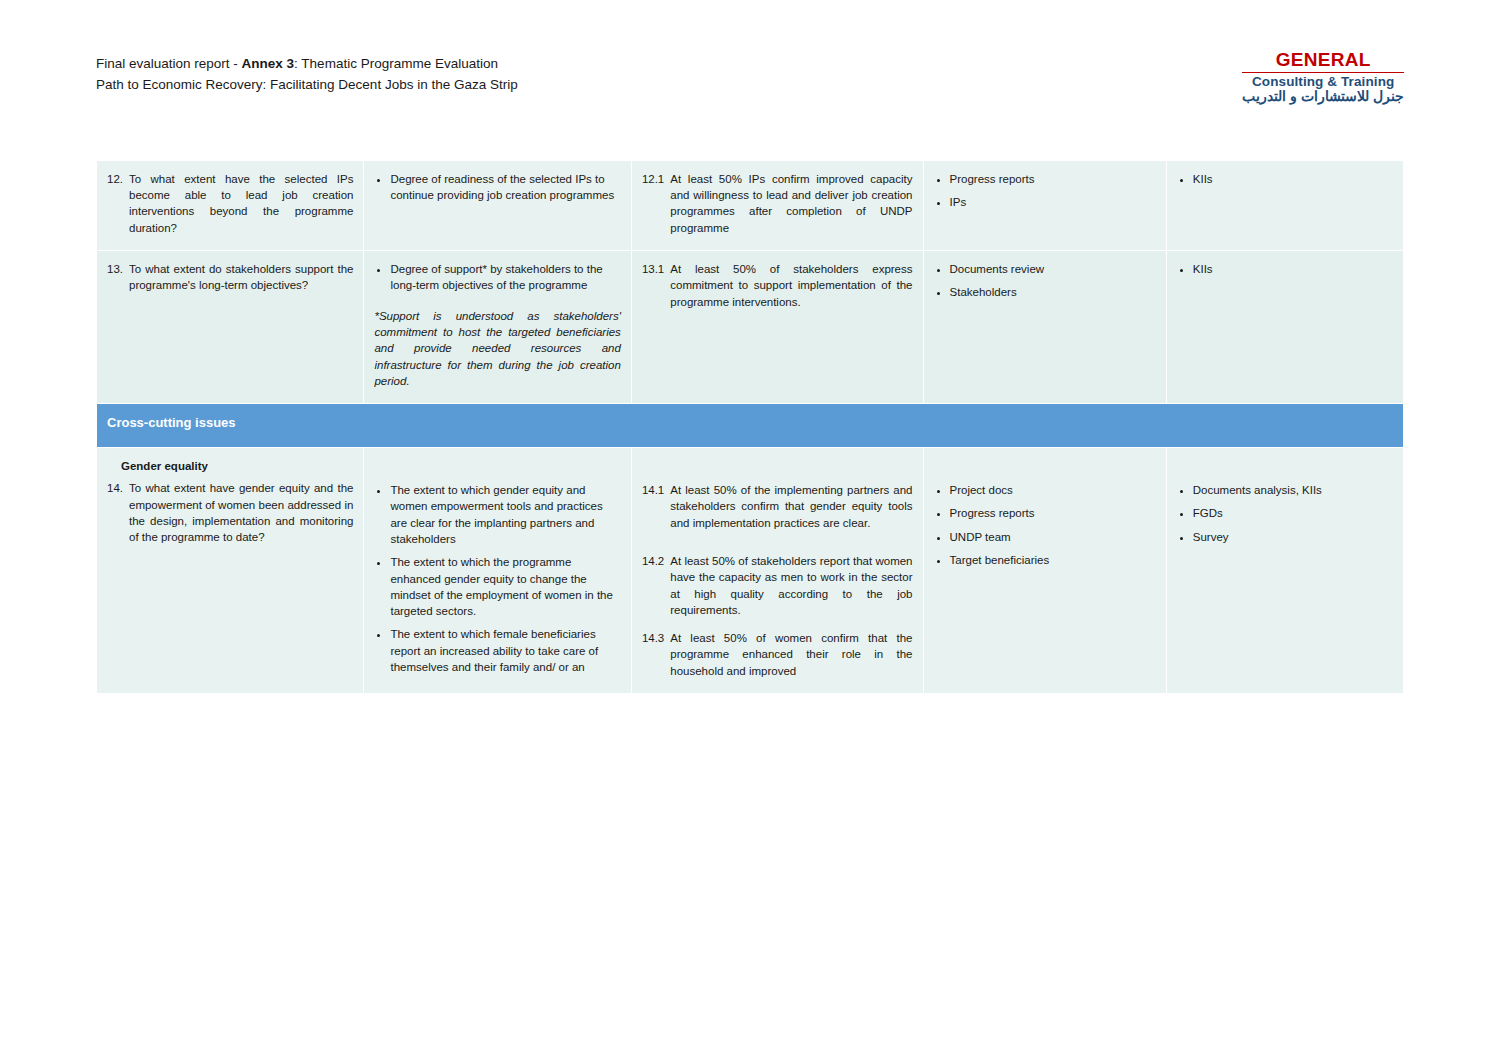Final evaluation report - Annex 3: Thematic Programme Evaluation
Path to Economic Recovery: Facilitating Decent Jobs in the Gaza Strip
GENERAL
Consulting & Training
جنرل للاستشارات و التدريب
| 12. To what extent have the selected IPs become able to lead job creation interventions beyond the programme duration? | Degree of readiness of the selected IPs to continue providing job creation programmes | 12.1 At least 50% IPs confirm improved capacity and willingness to lead and deliver job creation programmes after completion of UNDP programme | Progress reports IPs | KIIs |
| 13. To what extent do stakeholders support the programme's long-term objectives? | Degree of support* by stakeholders to the long-term objectives of the programme *Support is understood as stakeholders' commitment to host the targeted beneficiaries and provide needed resources and infrastructure for them during the job creation period. | 13.1 At least 50% of stakeholders express commitment to support implementation of the programme interventions. | Documents review Stakeholders | KIIs |
| Cross-cutting issues |
| Gender equality 14. To what extent have gender equity and the empowerment of women been addressed in the design, implementation and monitoring of the programme to date? | The extent to which gender equity and women empowerment tools and practices are clear for the implanting partners and stakeholders The extent to which the programme enhanced gender equity to change the mindset of the employment of women in the targeted sectors. The extent to which female beneficiaries report an increased ability to take care of themselves and their family and/ or an | 14.1 At least 50% of the implementing partners and stakeholders confirm that gender equity tools and implementation practices are clear. 14.2 At least 50% of stakeholders report that women have the capacity as men to work in the sector at high quality according to the job requirements. 14.3 At least 50% of women confirm that the programme enhanced their role in the household and improved | Project docs Progress reports UNDP team Target beneficiaries | Documents analysis, KIIs FGDs Survey |